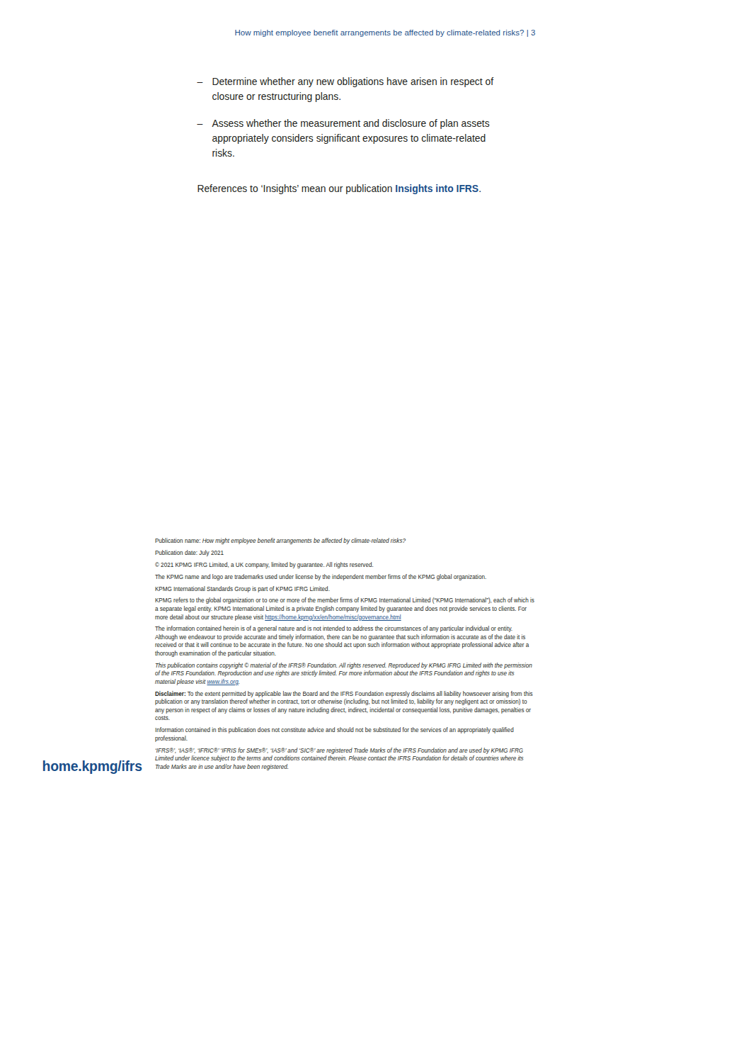How might employee benefit arrangements be affected by climate-related risks? | 3
Determine whether any new obligations have arisen in respect of closure or restructuring plans.
Assess whether the measurement and disclosure of plan assets appropriately considers significant exposures to climate-related risks.
References to ‘Insights’ mean our publication Insights into IFRS.
Publication name: How might employee benefit arrangements be affected by climate-related risks?
Publication date: July 2021
© 2021 KPMG IFRG Limited, a UK company, limited by guarantee. All rights reserved.
The KPMG name and logo are trademarks used under license by the independent member firms of the KPMG global organization.
KPMG International Standards Group is part of KPMG IFRG Limited.
KPMG refers to the global organization or to one or more of the member firms of KPMG International Limited (“KPMG International”), each of which is a separate legal entity. KPMG International Limited is a private English company limited by guarantee and does not provide services to clients. For more detail about our structure please visit https://home.kpmg/xx/en/home/misc/governance.html
The information contained herein is of a general nature and is not intended to address the circumstances of any particular individual or entity. Although we endeavour to provide accurate and timely information, there can be no guarantee that such information is accurate as of the date it is received or that it will continue to be accurate in the future. No one should act upon such information without appropriate professional advice after a thorough examination of the particular situation.
This publication contains copyright © material of the IFRS® Foundation. All rights reserved. Reproduced by KPMG IFRG Limited with the permission of the IFRS Foundation. Reproduction and use rights are strictly limited. For more information about the IFRS Foundation and rights to use its material please visit www.ifrs.org.
Disclaimer: To the extent permitted by applicable law the Board and the IFRS Foundation expressly disclaims all liability howsoever arising from this publication or any translation thereof whether in contract, tort or otherwise (including, but not limited to, liability for any negligent act or omission) to any person in respect of any claims or losses of any nature including direct, indirect, incidental or consequential loss, punitive damages, penalties or costs.
Information contained in this publication does not constitute advice and should not be substituted for the services of an appropriately qualified professional.
‘IFRS®’, ‘IAS®’, ‘IFRIC®’ ‘IFRIS for SMEs®’, ‘IAS®’ and ‘SIC®’ are registered Trade Marks of the IFRS Foundation and are used by KPMG IFRG Limited under licence subject to the terms and conditions contained therein. Please contact the IFRS Foundation for details of countries where its Trade Marks are in use and/or have been registered.
home.kpmg/ifrs